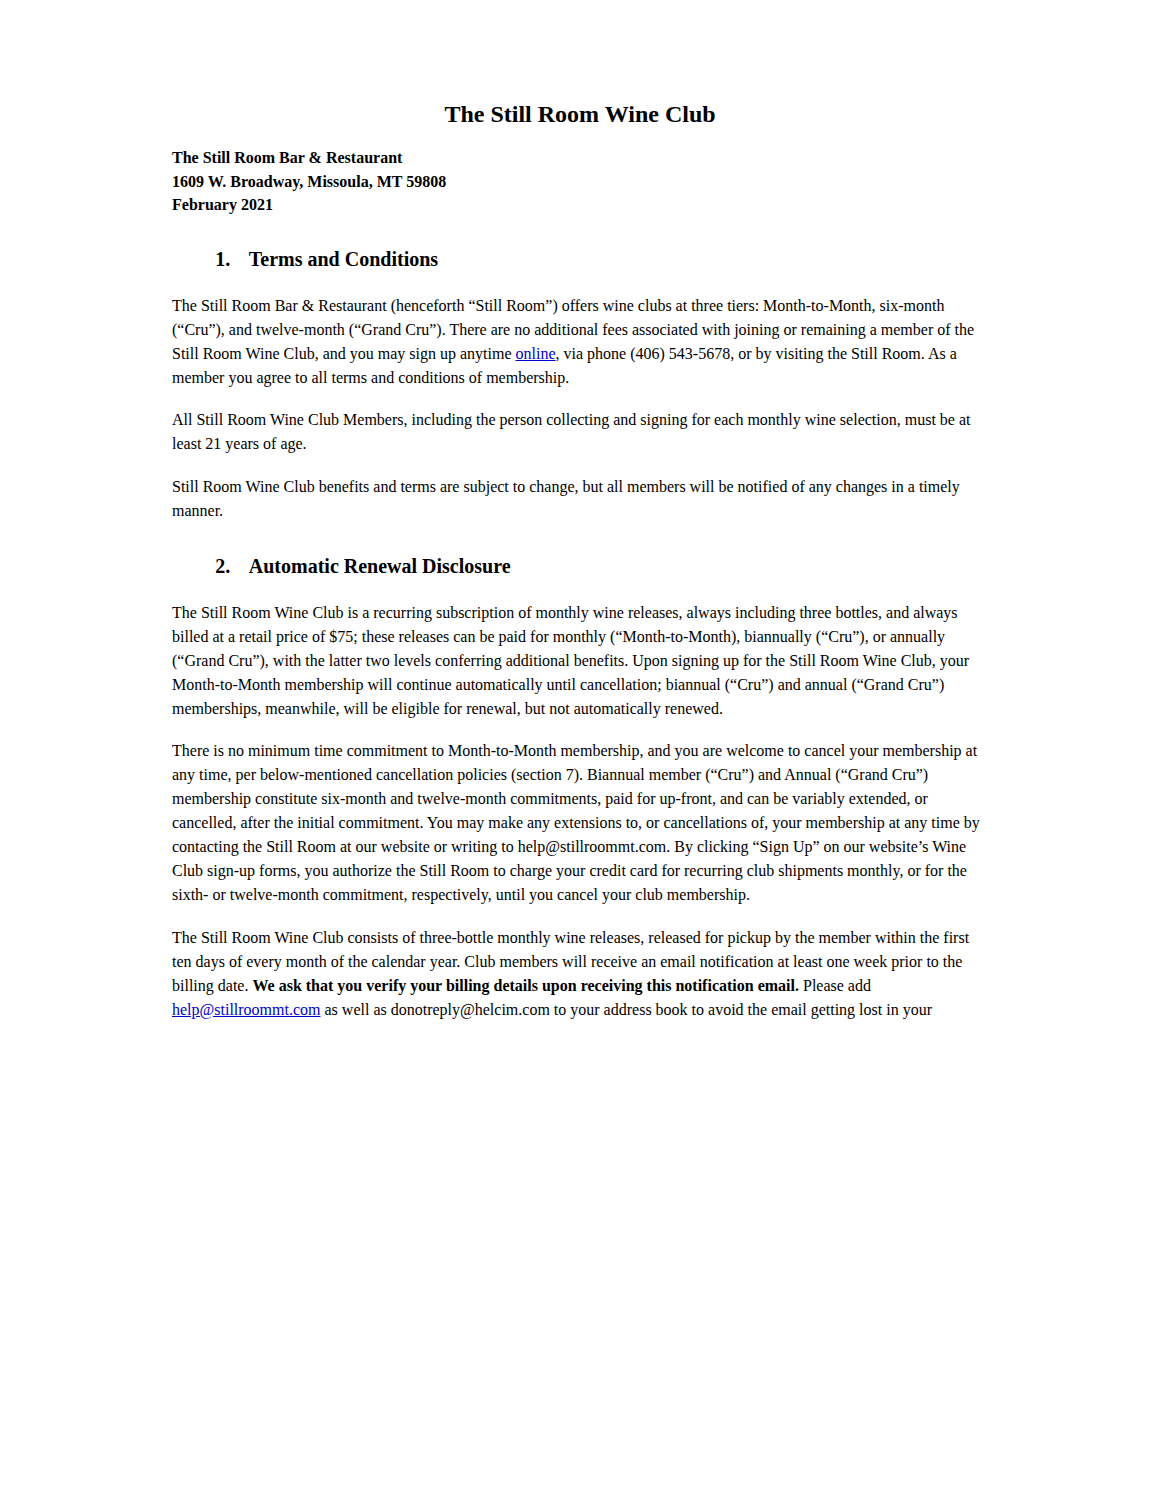The Still Room Wine Club
The Still Room Bar & Restaurant 1609 W. Broadway, Missoula, MT 59808 February 2021
1. Terms and Conditions
The Still Room Bar & Restaurant (henceforth “Still Room”) offers wine clubs at three tiers: Month-to-Month, six-month (“Cru”), and twelve-month (“Grand Cru”). There are no additional fees associated with joining or remaining a member of the Still Room Wine Club, and you may sign up anytime online, via phone (406) 543-5678, or by visiting the Still Room. As a member you agree to all terms and conditions of membership.
All Still Room Wine Club Members, including the person collecting and signing for each monthly wine selection, must be at least 21 years of age.
Still Room Wine Club benefits and terms are subject to change, but all members will be notified of any changes in a timely manner.
2. Automatic Renewal Disclosure
The Still Room Wine Club is a recurring subscription of monthly wine releases, always including three bottles, and always billed at a retail price of $75; these releases can be paid for monthly (“Month-to-Month), biannually (“Cru”), or annually (“Grand Cru”), with the latter two levels conferring additional benefits. Upon signing up for the Still Room Wine Club, your Month-to-Month membership will continue automatically until cancellation; biannual (“Cru”) and annual (“Grand Cru”) memberships, meanwhile, will be eligible for renewal, but not automatically renewed.
There is no minimum time commitment to Month-to-Month membership, and you are welcome to cancel your membership at any time, per below-mentioned cancellation policies (section 7). Biannual member (“Cru”) and Annual (“Grand Cru”) membership constitute six-month and twelve-month commitments, paid for up-front, and can be variably extended, or cancelled, after the initial commitment. You may make any extensions to, or cancellations of, your membership at any time by contacting the Still Room at our website or writing to help@stillroommt.com. By clicking “Sign Up” on our website’s Wine Club sign-up forms, you authorize the Still Room to charge your credit card for recurring club shipments monthly, or for the sixth- or twelve-month commitment, respectively, until you cancel your club membership.
The Still Room Wine Club consists of three-bottle monthly wine releases, released for pickup by the member within the first ten days of every month of the calendar year. Club members will receive an email notification at least one week prior to the billing date. We ask that you verify your billing details upon receiving this notification email. Please add help@stillroommt.com as well as donotreply@helcim.com to your address book to avoid the email getting lost in your